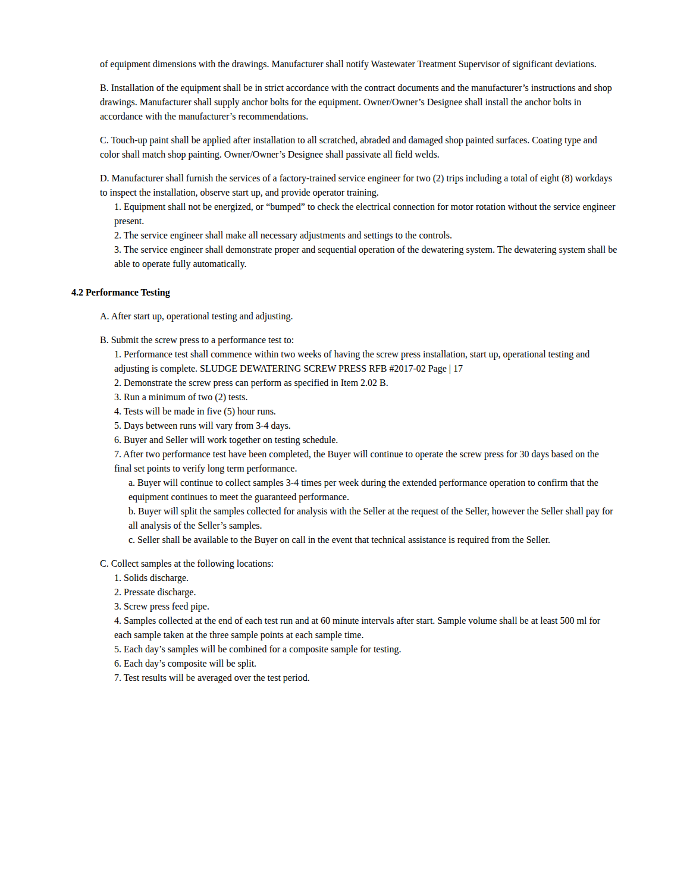of equipment dimensions with the drawings. Manufacturer shall notify Wastewater Treatment Supervisor of significant deviations.
B. Installation of the equipment shall be in strict accordance with the contract documents and the manufacturer’s instructions and shop drawings. Manufacturer shall supply anchor bolts for the equipment. Owner/Owner’s Designee shall install the anchor bolts in accordance with the manufacturer’s recommendations.
C. Touch-up paint shall be applied after installation to all scratched, abraded and damaged shop painted surfaces. Coating type and color shall match shop painting. Owner/Owner’s Designee shall passivate all field welds.
D. Manufacturer shall furnish the services of a factory-trained service engineer for two (2) trips including a total of eight (8) workdays to inspect the installation, observe start up, and provide operator training.
1. Equipment shall not be energized, or “bumped” to check the electrical connection for motor rotation without the service engineer present.
2. The service engineer shall make all necessary adjustments and settings to the controls.
3. The service engineer shall demonstrate proper and sequential operation of the dewatering system. The dewatering system shall be able to operate fully automatically.
4.2 Performance Testing
A. After start up, operational testing and adjusting.
B. Submit the screw press to a performance test to:
1. Performance test shall commence within two weeks of having the screw press installation, start up, operational testing and adjusting is complete. SLUDGE DEWATERING SCREW PRESS RFB #2017-02 Page | 17
2. Demonstrate the screw press can perform as specified in Item 2.02 B.
3. Run a minimum of two (2) tests.
4. Tests will be made in five (5) hour runs.
5. Days between runs will vary from 3-4 days.
6. Buyer and Seller will work together on testing schedule.
7. After two performance test have been completed, the Buyer will continue to operate the screw press for 30 days based on the final set points to verify long term performance.
a. Buyer will continue to collect samples 3-4 times per week during the extended performance operation to confirm that the equipment continues to meet the guaranteed performance.
b. Buyer will split the samples collected for analysis with the Seller at the request of the Seller, however the Seller shall pay for all analysis of the Seller’s samples.
c. Seller shall be available to the Buyer on call in the event that technical assistance is required from the Seller.
C. Collect samples at the following locations:
1. Solids discharge.
2. Pressate discharge.
3. Screw press feed pipe.
4. Samples collected at the end of each test run and at 60 minute intervals after start. Sample volume shall be at least 500 ml for each sample taken at the three sample points at each sample time.
5. Each day’s samples will be combined for a composite sample for testing.
6. Each day’s composite will be split.
7. Test results will be averaged over the test period.